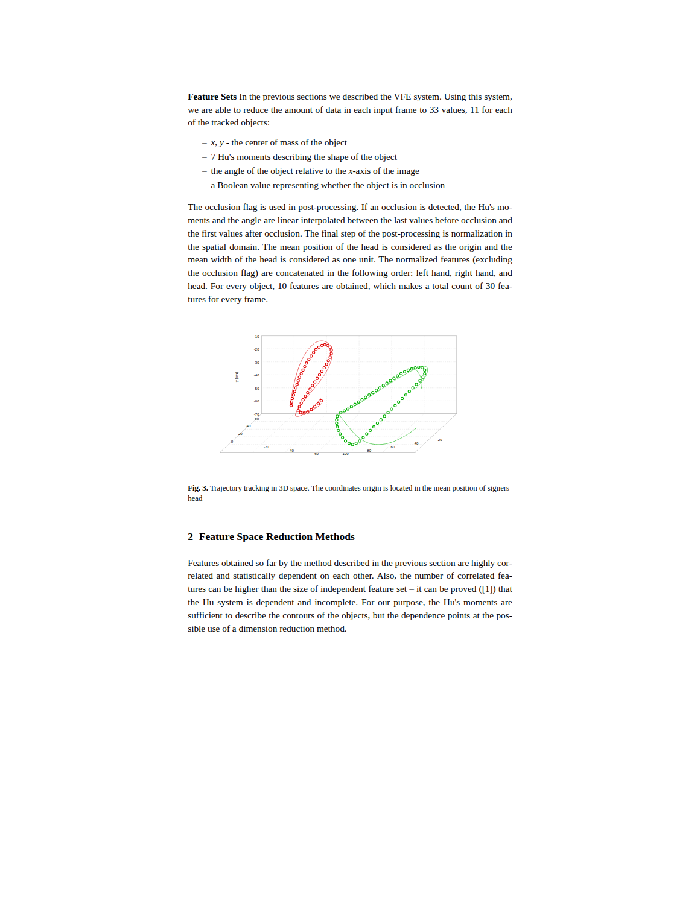Feature Sets In the previous sections we described the VFE system. Using this system, we are able to reduce the amount of data in each input frame to 33 values, 11 for each of the tracked objects:
x, y - the center of mass of the object
7 Hu's moments describing the shape of the object
the angle of the object relative to the x-axis of the image
a Boolean value representing whether the object is in occlusion
The occlusion flag is used in post-processing. If an occlusion is detected, the Hu's moments and the angle are linear interpolated between the last values before occlusion and the first values after occlusion. The final step of the post-processing is normalization in the spatial domain. The mean position of the head is considered as the origin and the mean width of the head is considered as one unit. The normalized features (excluding the occlusion flag) are concatenated in the following order: left hand, right hand, and head. For every object, 10 features are obtained, which makes a total count of 30 features for every frame.
y [cm] -10 -20 -30 -40 -50 -60 -70 60 40 20 0 -20 -40 -60 100 80 60 40 20
Fig. 3. Trajectory tracking in 3D space. The coordinates origin is located in the mean position of signers head
2 Feature Space Reduction Methods
Features obtained so far by the method described in the previous section are highly correlated and statistically dependent on each other. Also, the number of correlated features can be higher than the size of independent feature set – it can be proved ([1]) that the Hu system is dependent and incomplete. For our purpose, the Hu's moments are sufficient to describe the contours of the objects, but the dependence points at the possible use of a dimension reduction method.